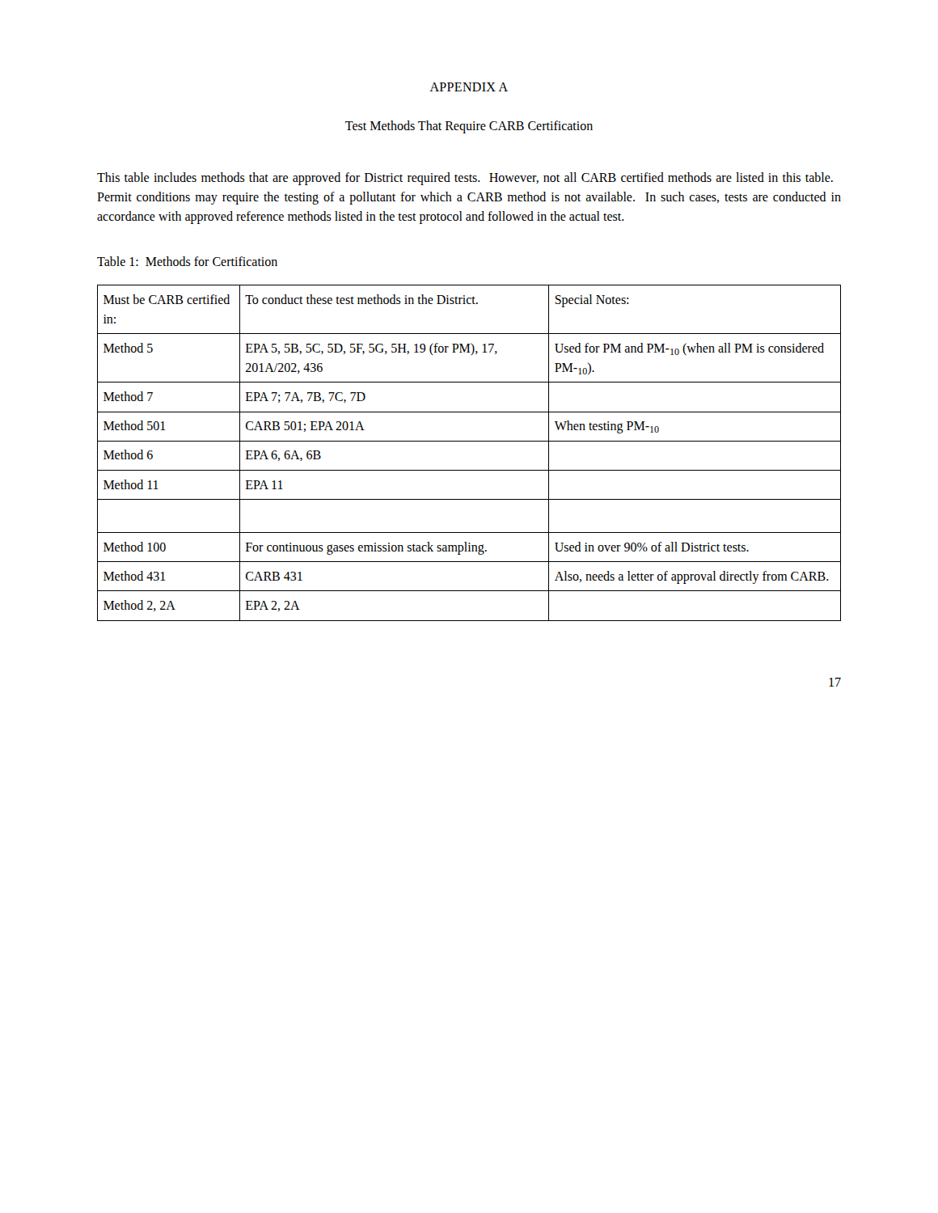APPENDIX A
Test Methods That Require CARB Certification
This table includes methods that are approved for District required tests. However, not all CARB certified methods are listed in this table. Permit conditions may require the testing of a pollutant for which a CARB method is not available. In such cases, tests are conducted in accordance with approved reference methods listed in the test protocol and followed in the actual test.
Table 1: Methods for Certification
| Must be CARB certified in: | To conduct these test methods in the District. | Special Notes: |
| --- | --- | --- |
| Method 5 | EPA 5, 5B, 5C, 5D, 5F, 5G, 5H, 19 (for PM), 17, 201A/202, 436 | Used for PM and PM- 10 (when all PM is considered PM- 10 ). |
| Method 7 | EPA 7; 7A, 7B, 7C, 7D | |
| Method 501 | CARB 501; EPA 201A | When testing PM- 10 |
| Method 6 | EPA 6, 6A, 6B | |
| Method 11 | EPA 11 | |
| Method 100 | For continuous gases emission stack sampling. | Used in over 90% of all District tests. |
| Method 431 | CARB 431 | Also, needs a letter of approval directly from CARB. |
| Method 2, 2A | EPA 2, 2A | |
17